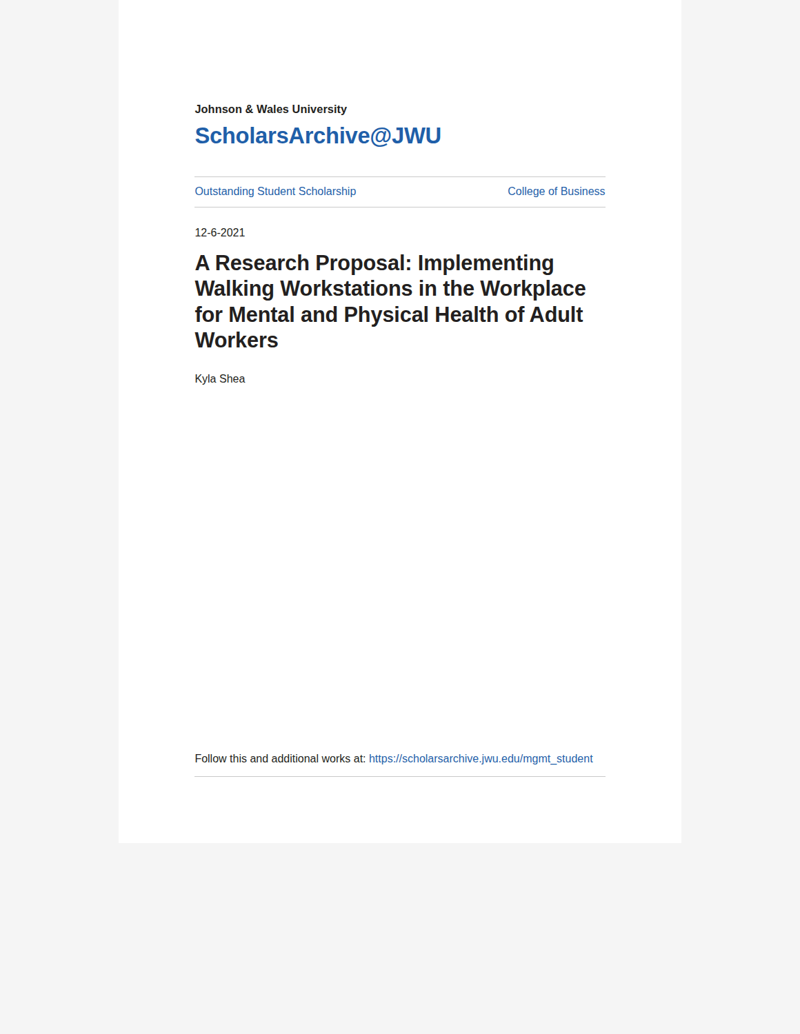Johnson & Wales University
ScholarsArchive@JWU
Outstanding Student Scholarship College of Business
12-6-2021
A Research Proposal: Implementing Walking Workstations in the Workplace for Mental and Physical Health of Adult Workers
Kyla Shea
Follow this and additional works at: https://scholarsarchive.jwu.edu/mgmt_student